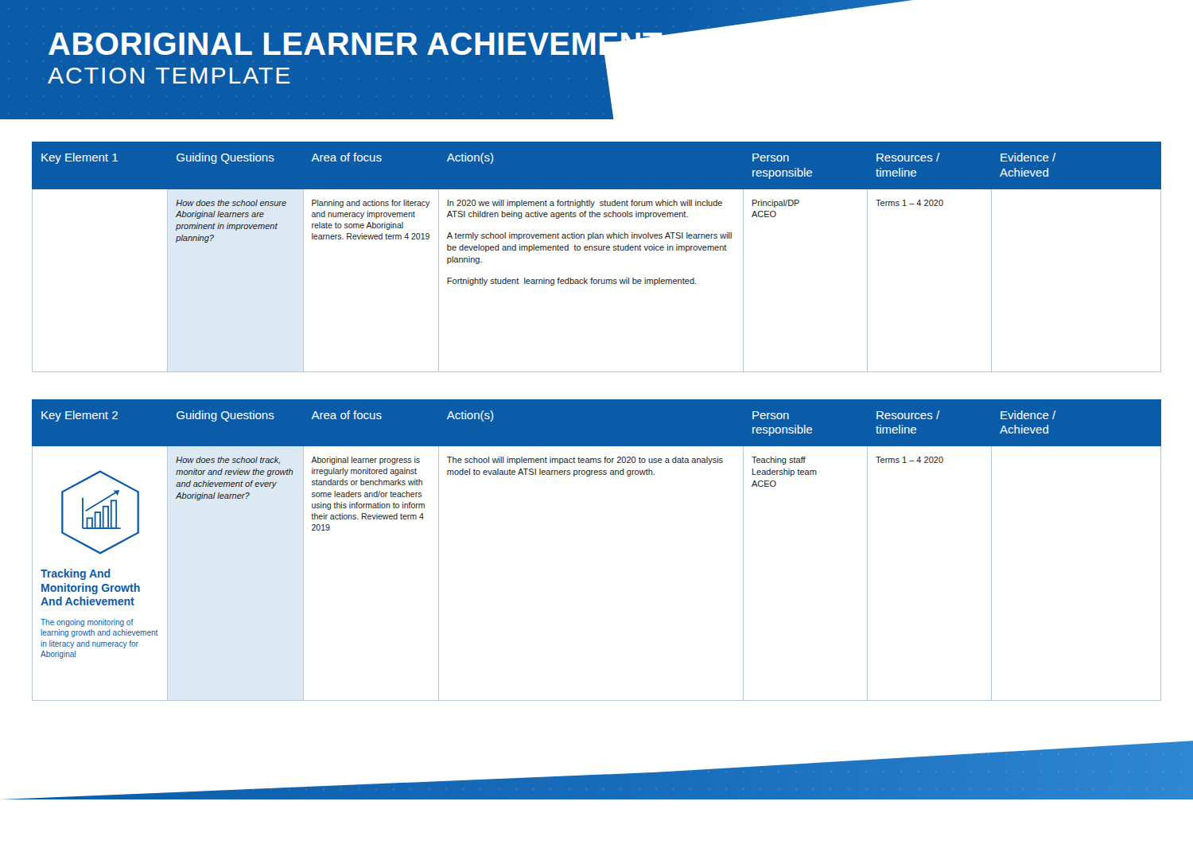ABORIGINAL LEARNER ACHIEVEMENT
ACTION TEMPLATE
| Key Element 1 | Guiding Questions | Area of focus | Action(s) | Person responsible | Resources / timeline | Evidence / Achieved |
| --- | --- | --- | --- | --- | --- | --- |
| | How does the school ensure Aboriginal learners are prominent in improvement planning? | Planning and actions for literacy and numeracy improvement relate to some Aboriginal learners. Reviewed term 4 2019 | In 2020 we will implement a fortnightly student forum which will include ATSI children being active agents of the schools improvement. A termly school improvement action plan which involves ATSI learners will be developed and implemented to ensure student voice in improvement planning. Fortnightly student learning fedback forums wil be implemented. | Principal/DP ACEO | Terms 1 – 4 2020 | |
| Key Element 2 | Guiding Questions | Area of focus | Action(s) | Person responsible | Resources / timeline | Evidence / Achieved |
| --- | --- | --- | --- | --- | --- | --- |
| Tracking And Monitoring Growth And Achievement The ongoing monitoring of learning growth and achievement in literacy and numeracy for Aboriginal | How does the school track, monitor and review the growth and achievement of every Aboriginal learner? | Aboriginal learner progress is irregularly monitored against standards or benchmarks with some leaders and/or teachers using this information to inform their actions. Reviewed term 4 2019 | The school will implement impact teams for 2020 to use a data analysis model to evalaute ATSI learners progress and growth. | Teaching staff Leadership team ACEO | Terms 1 – 4 2020 | |